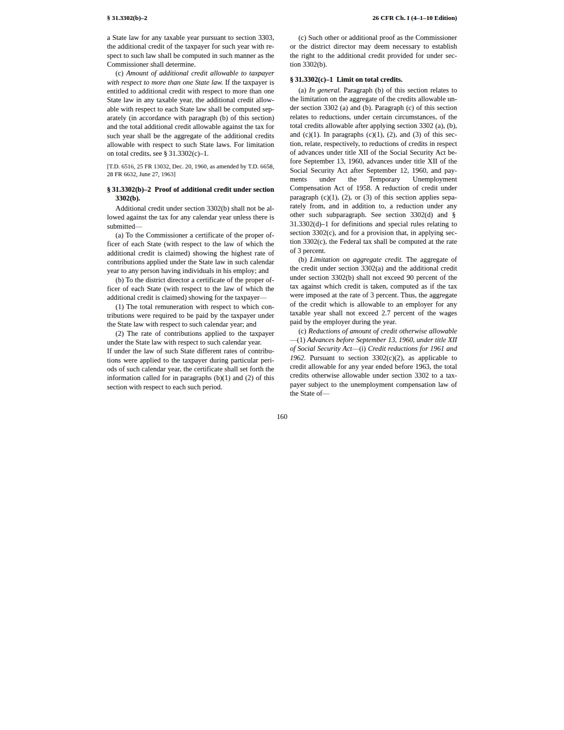§ 31.3302(b)–2 26 CFR Ch. I (4–1–10 Edition)
a State law for any taxable year pursuant to section 3303, the additional credit of the taxpayer for such year with respect to such law shall be computed in such manner as the Commissioner shall determine.
(c) Amount of additional credit allowable to taxpayer with respect to more than one State law. If the taxpayer is entitled to additional credit with respect to more than one State law in any taxable year, the additional credit allowable with respect to each State law shall be computed separately (in accordance with paragraph (b) of this section) and the total additional credit allowable against the tax for such year shall be the aggregate of the additional credits allowable with respect to such State laws. For limitation on total credits, see § 31.3302(c)–1.
[T.D. 6516, 25 FR 13032, Dec. 20, 1960, as amended by T.D. 6658, 28 FR 6632, June 27, 1963]
§ 31.3302(b)–2 Proof of additional credit under section 3302(b).
Additional credit under section 3302(b) shall not be allowed against the tax for any calendar year unless there is submitted—
(a) To the Commissioner a certificate of the proper officer of each State (with respect to the law of which the additional credit is claimed) showing the highest rate of contributions applied under the State law in such calendar year to any person having individuals in his employ; and
(b) To the district director a certificate of the proper officer of each State (with respect to the law of which the additional credit is claimed) showing for the taxpayer—
(1) The total remuneration with respect to which contributions were required to be paid by the taxpayer under the State law with respect to such calendar year; and
(2) The rate of contributions applied to the taxpayer under the State law with respect to such calendar year.
If under the law of such State different rates of contributions were applied to the taxpayer during particular periods of such calendar year, the certificate shall set forth the information called for in paragraphs (b)(1) and (2) of this section with respect to each such period.
(c) Such other or additional proof as the Commissioner or the district director may deem necessary to establish the right to the additional credit provided for under section 3302(b).
§ 31.3302(c)–1 Limit on total credits.
(a) In general. Paragraph (b) of this section relates to the limitation on the aggregate of the credits allowable under section 3302 (a) and (b). Paragraph (c) of this section relates to reductions, under certain circumstances, of the total credits allowable after applying section 3302 (a), (b), and (c)(1). In paragraphs (c)(1), (2), and (3) of this section, relate, respectively, to reductions of credits in respect of advances under title XII of the Social Security Act before September 13, 1960, advances under title XII of the Social Security Act after September 12, 1960, and payments under the Temporary Unemployment Compensation Act of 1958. A reduction of credit under paragraph (c)(1), (2), or (3) of this section applies separately from, and in addition to, a reduction under any other such subparagraph. See section 3302(d) and § 31.3302(d)–1 for definitions and special rules relating to section 3302(c), and for a provision that, in applying section 3302(c), the Federal tax shall be computed at the rate of 3 percent.
(b) Limitation on aggregate credit. The aggregate of the credit under section 3302(a) and the additional credit under section 3302(b) shall not exceed 90 percent of the tax against which credit is taken, computed as if the tax were imposed at the rate of 3 percent. Thus, the aggregate of the credit which is allowable to an employer for any taxable year shall not exceed 2.7 percent of the wages paid by the employer during the year.
(c) Reductions of amount of credit otherwise allowable—(1) Advances before September 13, 1960, under title XII of Social Security Act—(i) Credit reductions for 1961 and 1962. Pursuant to section 3302(c)(2), as applicable to credit allowable for any year ended before 1963, the total credits otherwise allowable under section 3302 to a taxpayer subject to the unemployment compensation law of the State of—
160